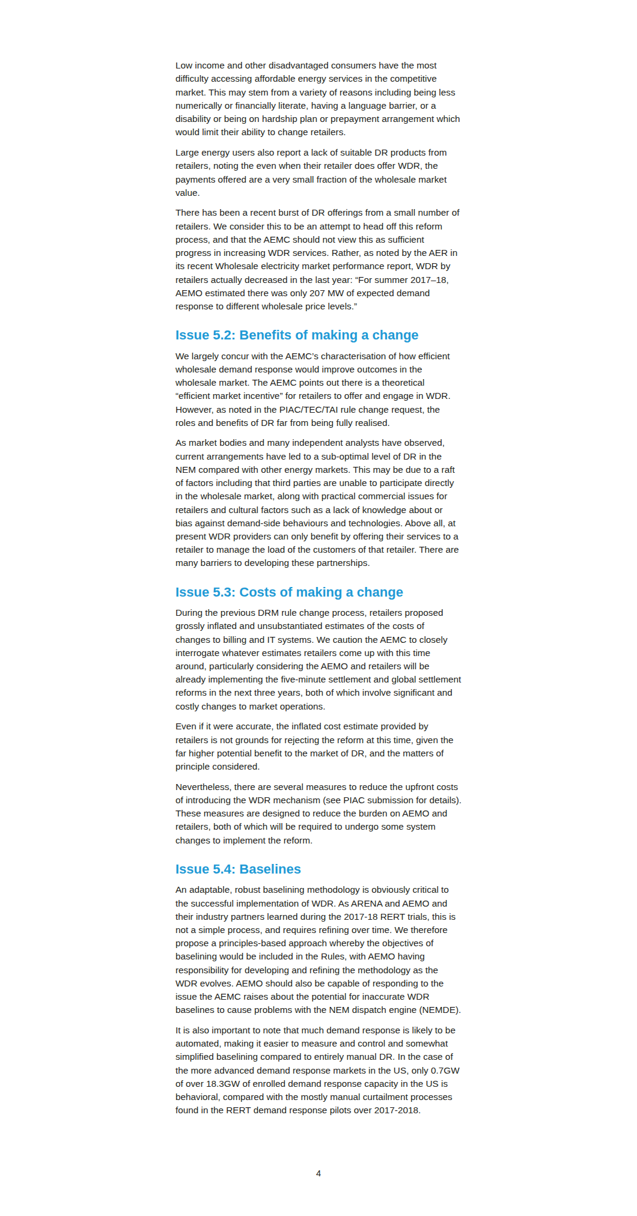Low income and other disadvantaged consumers have the most difficulty accessing affordable energy services in the competitive market. This may stem from a variety of reasons including being less numerically or financially literate, having a language barrier, or a disability or being on hardship plan or prepayment arrangement which would limit their ability to change retailers.
Large energy users also report a lack of suitable DR products from retailers, noting the even when their retailer does offer WDR, the payments offered are a very small fraction of the wholesale market value.
There has been a recent burst of DR offerings from a small number of retailers. We consider this to be an attempt to head off this reform process, and that the AEMC should not view this as sufficient progress in increasing WDR services. Rather, as noted by the AER in its recent Wholesale electricity market performance report, WDR by retailers actually decreased in the last year: “For summer 2017–18, AEMO estimated there was only 207 MW of expected demand response to different wholesale price levels.”
Issue 5.2: Benefits of making a change
We largely concur with the AEMC’s characterisation of how efficient wholesale demand response would improve outcomes in the wholesale market. The AEMC points out there is a theoretical “efficient market incentive” for retailers to offer and engage in WDR. However, as noted in the PIAC/TEC/TAI rule change request, the roles and benefits of DR far from being fully realised.
As market bodies and many independent analysts have observed, current arrangements have led to a sub-optimal level of DR in the NEM compared with other energy markets. This may be due to a raft of factors including that third parties are unable to participate directly in the wholesale market, along with practical commercial issues for retailers and cultural factors such as a lack of knowledge about or bias against demand-side behaviours and technologies. Above all, at present WDR providers can only benefit by offering their services to a retailer to manage the load of the customers of that retailer. There are many barriers to developing these partnerships.
Issue 5.3: Costs of making a change
During the previous DRM rule change process, retailers proposed grossly inflated and unsubstantiated estimates of the costs of changes to billing and IT systems. We caution the AEMC to closely interrogate whatever estimates retailers come up with this time around, particularly considering the AEMO and retailers will be already implementing the five-minute settlement and global settlement reforms in the next three years, both of which involve significant and costly changes to market operations.
Even if it were accurate, the inflated cost estimate provided by retailers is not grounds for rejecting the reform at this time, given the far higher potential benefit to the market of DR, and the matters of principle considered.
Nevertheless, there are several measures to reduce the upfront costs of introducing the WDR mechanism (see PIAC submission for details). These measures are designed to reduce the burden on AEMO and retailers, both of which will be required to undergo some system changes to implement the reform.
Issue 5.4: Baselines
An adaptable, robust baselining methodology is obviously critical to the successful implementation of WDR. As ARENA and AEMO and their industry partners learned during the 2017-18 RERT trials, this is not a simple process, and requires refining over time. We therefore propose a principles-based approach whereby the objectives of baselining would be included in the Rules, with AEMO having responsibility for developing and refining the methodology as the WDR evolves. AEMO should also be capable of responding to the issue the AEMC raises about the potential for inaccurate WDR baselines to cause problems with the NEM dispatch engine (NEMDE).
It is also important to note that much demand response is likely to be automated, making it easier to measure and control and somewhat simplified baselining compared to entirely manual DR. In the case of the more advanced demand response markets in the US, only 0.7GW of over 18.3GW of enrolled demand response capacity in the US is behavioral, compared with the mostly manual curtailment processes found in the RERT demand response pilots over 2017-2018.
4